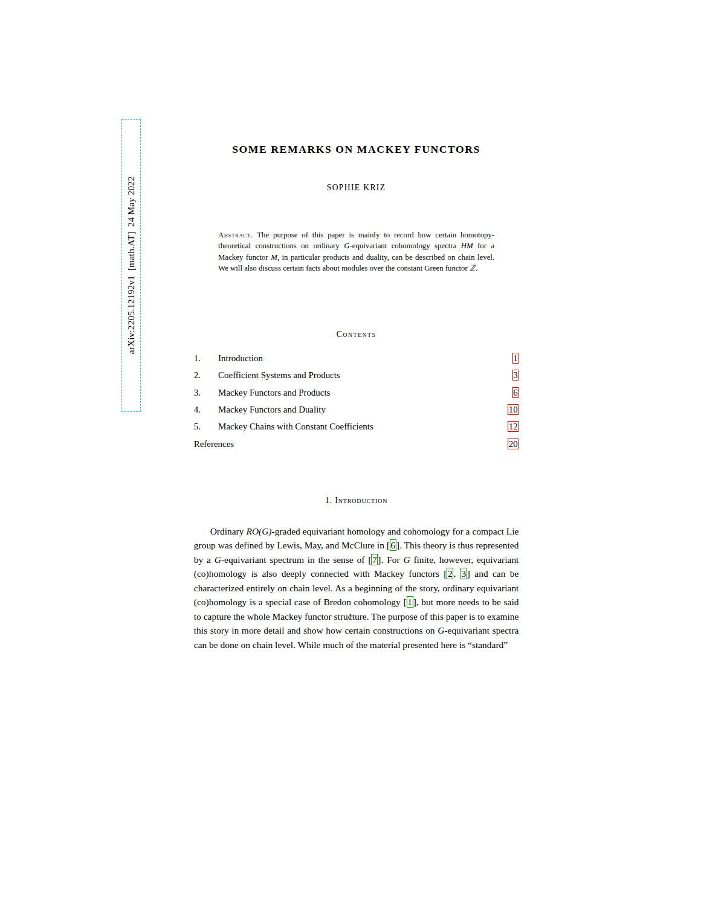arXiv:2205.12192v1 [math.AT] 24 May 2022
Some Remarks on Mackey Functors
Sophie Kriz
Abstract. The purpose of this paper is mainly to record how certain homotopy-theoretical constructions on ordinary G-equivariant cohomology spectra HM for a Mackey functor M, in particular products and duality, can be described on chain level. We will also discuss certain facts about modules over the constant Green functor ℤ.
Contents
| 1. | Introduction | 1 |
| 2. | Coefficient Systems and Products | 3 |
| 3. | Mackey Functors and Products | 6 |
| 4. | Mackey Functors and Duality | 10 |
| 5. | Mackey Chains with Constant Coefficients | 12 |
| References | 20 |
1. Introduction
Ordinary RO(G)-graded equivariant homology and cohomology for a compact Lie group was defined by Lewis, May, and McClure in [6]. This theory is thus represented by a G-equivariant spectrum in the sense of [7]. For G finite, however, equivariant (co)homology is also deeply connected with Mackey functors [2, 3] and can be characterized entirely on chain level. As a beginning of the story, ordinary equivariant (co)homology is a special case of Bredon cohomology [1], but more needs to be said to capture the whole Mackey functor structure. The purpose of this paper is to examine this story in more detail and show how certain constructions on G-equivariant spectra can be done on chain level. While much of the material presented here is “standard”
1